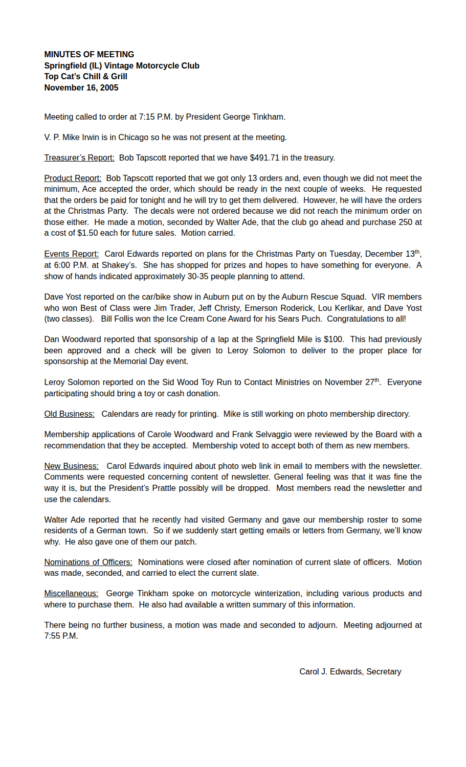MINUTES OF MEETING
Springfield (IL) Vintage Motorcycle Club
Top Cat’s Chill & Grill
November 16, 2005
Meeting called to order at 7:15 P.M. by President George Tinkham.
V. P. Mike Irwin is in Chicago so he was not present at the meeting.
Treasurer’s Report: Bob Tapscott reported that we have $491.71 in the treasury.
Product Report: Bob Tapscott reported that we got only 13 orders and, even though we did not meet the minimum, Ace accepted the order, which should be ready in the next couple of weeks. He requested that the orders be paid for tonight and he will try to get them delivered. However, he will have the orders at the Christmas Party. The decals were not ordered because we did not reach the minimum order on those either. He made a motion, seconded by Walter Ade, that the club go ahead and purchase 250 at a cost of $1.50 each for future sales. Motion carried.
Events Report: Carol Edwards reported on plans for the Christmas Party on Tuesday, December 13th, at 6:00 P.M. at Shakey’s. She has shopped for prizes and hopes to have something for everyone. A show of hands indicated approximately 30-35 people planning to attend.
Dave Yost reported on the car/bike show in Auburn put on by the Auburn Rescue Squad. VIR members who won Best of Class were Jim Trader, Jeff Christy, Emerson Roderick, Lou Kerlikar, and Dave Yost (two classes). Bill Follis won the Ice Cream Cone Award for his Sears Puch. Congratulations to all!
Dan Woodward reported that sponsorship of a lap at the Springfield Mile is $100. This had previously been approved and a check will be given to Leroy Solomon to deliver to the proper place for sponsorship at the Memorial Day event.
Leroy Solomon reported on the Sid Wood Toy Run to Contact Ministries on November 27th. Everyone participating should bring a toy or cash donation.
Old Business: Calendars are ready for printing. Mike is still working on photo membership directory.
Membership applications of Carole Woodward and Frank Selvaggio were reviewed by the Board with a recommendation that they be accepted. Membership voted to accept both of them as new members.
New Business: Carol Edwards inquired about photo web link in email to members with the newsletter. Comments were requested concerning content of newsletter. General feeling was that it was fine the way it is, but the President’s Prattle possibly will be dropped. Most members read the newsletter and use the calendars.
Walter Ade reported that he recently had visited Germany and gave our membership roster to some residents of a German town. So if we suddenly start getting emails or letters from Germany, we’ll know why. He also gave one of them our patch.
Nominations of Officers: Nominations were closed after nomination of current slate of officers. Motion was made, seconded, and carried to elect the current slate.
Miscellaneous: George Tinkham spoke on motorcycle winterization, including various products and where to purchase them. He also had available a written summary of this information.
There being no further business, a motion was made and seconded to adjourn. Meeting adjourned at 7:55 P.M.
Carol J. Edwards, Secretary